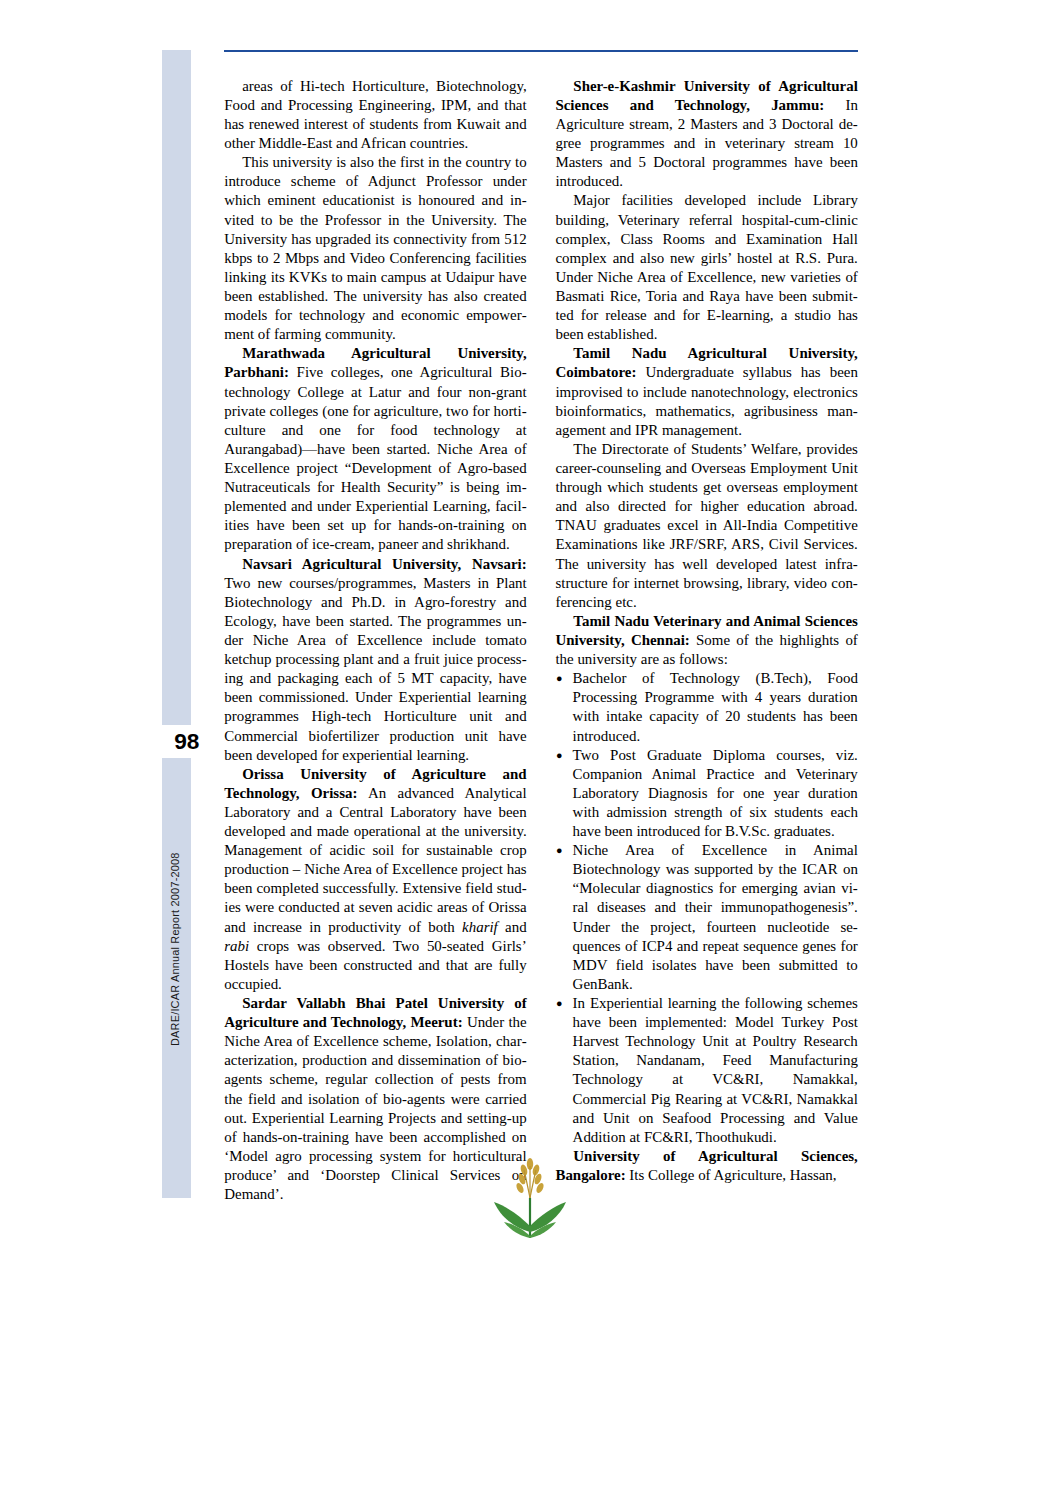98
DARE/ICAR Annual Report 2007-2008
areas of Hi-tech Horticulture, Biotechnology, Food and Processing Engineering, IPM, and that has renewed interest of students from Kuwait and other Middle-East and African countries.
This university is also the first in the country to introduce scheme of Adjunct Professor under which eminent educationist is honoured and invited to be the Professor in the University. The University has upgraded its connectivity from 512 kbps to 2 Mbps and Video Conferencing facilities linking its KVKs to main campus at Udaipur have been established. The university has also created models for technology and economic empowerment of farming community.
Marathwada Agricultural University, Parbhani: Five colleges, one Agricultural Bio-technology College at Latur and four non-grant private colleges (one for agriculture, two for horticulture and one for food technology at Aurangabad)—have been started. Niche Area of Excellence project “Development of Agro-based Nutraceuticals for Health Security” is being implemented and under Experiential Learning, facilities have been set up for hands-on-training on preparation of ice-cream, paneer and shrikhand.
Navsari Agricultural University, Navsari: Two new courses/programmes, Masters in Plant Biotechnology and Ph.D. in Agro-forestry and Ecology, have been started. The programmes under Niche Area of Excellence include tomato ketchup processing plant and a fruit juice processing and packaging each of 5 MT capacity, have been commissioned. Under Experiential learning programmes High-tech Horticulture unit and Commercial biofertilizer production unit have been developed for experiential learning.
Orissa University of Agriculture and Technology, Orissa: An advanced Analytical Laboratory and a Central Laboratory have been developed and made operational at the university. Management of acidic soil for sustainable crop production – Niche Area of Excellence project has been completed successfully. Extensive field studies were conducted at seven acidic areas of Orissa and increase in productivity of both kharif and rabi crops was observed. Two 50-seated Girls’ Hostels have been constructed and that are fully occupied.
Sardar Vallabh Bhai Patel University of Agriculture and Technology, Meerut: Under the Niche Area of Excellence scheme, Isolation, characterization, production and dissemination of bio-agents scheme, regular collection of pests from the field and isolation of bio-agents were carried out. Experiential Learning Projects and setting-up of hands-on-training have been accomplished on ‘Model agro processing system for horticultural produce’ and ‘Doorstep Clinical Services on Demand’.
Sher-e-Kashmir University of Agricultural Sciences and Technology, Jammu: In Agriculture stream, 2 Masters and 3 Doctoral degree programmes and in veterinary stream 10 Masters and 5 Doctoral programmes have been introduced.
Major facilities developed include Library building, Veterinary referral hospital-cum-clinic complex, Class Rooms and Examination Hall complex and also new girls’ hostel at R.S. Pura. Under Niche Area of Excellence, new varieties of Basmati Rice, Toria and Raya have been submitted for release and for E-learning, a studio has been established.
Tamil Nadu Agricultural University, Coimbatore: Undergraduate syllabus has been improvised to include nanotechnology, electronics bioinformatics, mathematics, agribusiness management and IPR management.
The Directorate of Students’ Welfare, provides career-counseling and Overseas Employment Unit through which students get overseas employment and also directed for higher education abroad. TNAU graduates excel in All-India Competitive Examinations like JRF/SRF, ARS, Civil Services. The university has well developed latest infrastructure for internet browsing, library, video conferencing etc.
Tamil Nadu Veterinary and Animal Sciences University, Chennai: Some of the highlights of the university are as follows:
Bachelor of Technology (B.Tech), Food Processing Programme with 4 years duration with intake capacity of 20 students has been introduced.
Two Post Graduate Diploma courses, viz. Companion Animal Practice and Veterinary Laboratory Diagnosis for one year duration with admission strength of six students each have been introduced for B.V.Sc. graduates.
Niche Area of Excellence in Animal Biotechnology was supported by the ICAR on “Molecular diagnostics for emerging avian viral diseases and their immunopathogenesis”. Under the project, fourteen nucleotide sequences of ICP4 and repeat sequence genes for MDV field isolates have been submitted to GenBank.
In Experiential learning the following schemes have been implemented: Model Turkey Post Harvest Technology Unit at Poultry Research Station, Nandanam, Feed Manufacturing Technology at VC&RI, Namakkal, Commercial Pig Rearing at VC&RI, Namakkal and Unit on Seafood Processing and Value Addition at FC&RI, Thoothukudi.
University of Agricultural Sciences, Bangalore: Its College of Agriculture, Hassan,